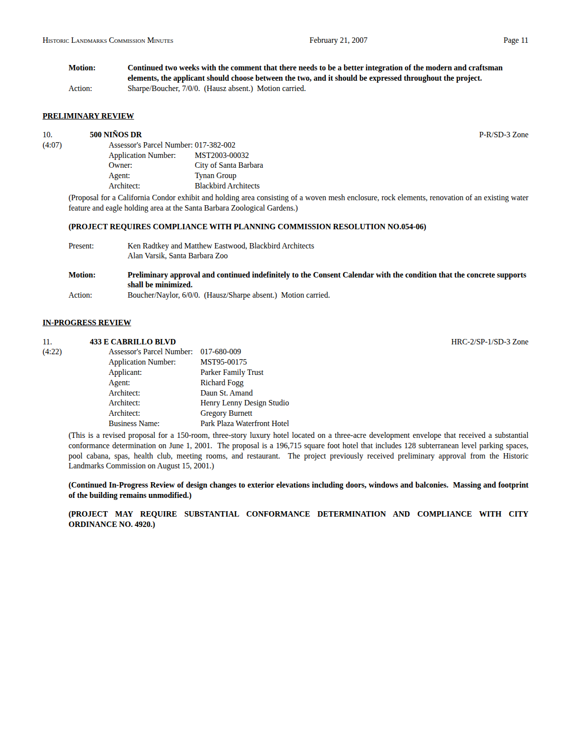Historic Landmarks Commission Minutes
February 21, 2007
Page 11
| Motion: | Continued two weeks with the comment that there needs to be a better integration of the modern and craftsman elements, the applicant should choose between the two, and it should be expressed throughout the project. |
| Action: | Sharpe/Boucher, 7/0/0. (Hausz absent.) Motion carried. |
Preliminary Review
| 10. | | 500 NIÑOS DR | P-R/SD-3 Zone |
| (4:07) | / Assessor's Parcel Number: / 017-382-002 / / Application Number: / MST2003-00032 / / Owner: / City of Santa Barbara / / Agent: / Tynan Group / / Architect: / Blackbird Architects / |
(Proposal for a California Condor exhibit and holding area consisting of a woven mesh enclosure, rock elements, renovation of an existing water feature and eagle holding area at the Santa Barbara Zoological Gardens.)
(PROJECT REQUIRES COMPLIANCE WITH PLANNING COMMISSION RESOLUTION NO.054-06)
| Present: | Ken Radtkey and Matthew Eastwood, Blackbird Architects Alan Varsik, Santa Barbara Zoo |
| Motion: | Preliminary approval and continued indefinitely to the Consent Calendar with the condition that the concrete supports shall be minimized. |
| Action: | Boucher/Naylor, 6/0/0. (Hausz/Sharpe absent.) Motion carried. |
In-Progress Review
| 11. | | 433 E CABRILLO BLVD | HRC-2/SP-1/SD-3 Zone |
| (4:22) | / Assessor's Parcel Number: / 017-680-009 / / Application Number: / MST95-00175 / / Applicant: / Parker Family Trust / / Agent: / Richard Fogg / / Architect: / Daun St. Amand / / Architect: / Henry Lenny Design Studio / / Architect: / Gregory Burnett / / Business Name: / Park Plaza Waterfront Hotel / |
(This is a revised proposal for a 150-room, three-story luxury hotel located on a three-acre development envelope that received a substantial conformance determination on June 1, 2001. The proposal is a 196,715 square foot hotel that includes 128 subterranean level parking spaces, pool cabana, spas, health club, meeting rooms, and restaurant. The project previously received preliminary approval from the Historic Landmarks Commission on August 15, 2001.)
(Continued In-Progress Review of design changes to exterior elevations including doors, windows and balconies. Massing and footprint of the building remains unmodified.)
(PROJECT MAY REQUIRE SUBSTANTIAL CONFORMANCE DETERMINATION AND COMPLIANCE WITH CITY ORDINANCE NO. 4920.)